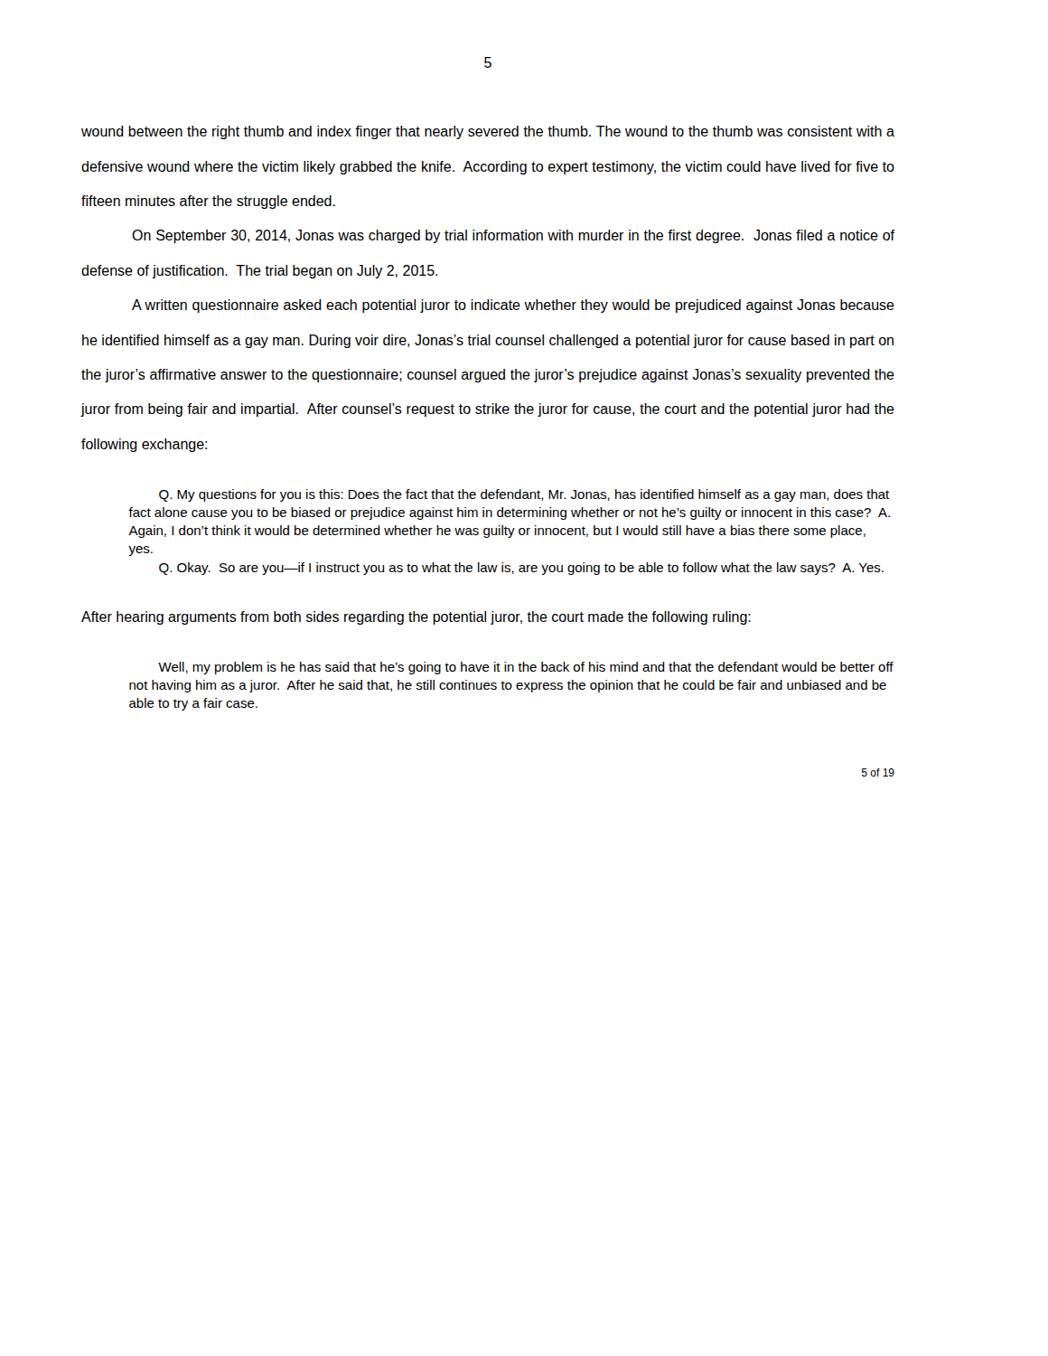5
wound between the right thumb and index finger that nearly severed the thumb. The wound to the thumb was consistent with a defensive wound where the victim likely grabbed the knife. According to expert testimony, the victim could have lived for five to fifteen minutes after the struggle ended.
On September 30, 2014, Jonas was charged by trial information with murder in the first degree. Jonas filed a notice of defense of justification. The trial began on July 2, 2015.
A written questionnaire asked each potential juror to indicate whether they would be prejudiced against Jonas because he identified himself as a gay man. During voir dire, Jonas’s trial counsel challenged a potential juror for cause based in part on the juror’s affirmative answer to the questionnaire; counsel argued the juror’s prejudice against Jonas’s sexuality prevented the juror from being fair and impartial. After counsel’s request to strike the juror for cause, the court and the potential juror had the following exchange:
Q. My questions for you is this: Does the fact that the defendant, Mr. Jonas, has identified himself as a gay man, does that fact alone cause you to be biased or prejudice against him in determining whether or not he’s guilty or innocent in this case? A. Again, I don’t think it would be determined whether he was guilty or innocent, but I would still have a bias there some place, yes.
Q. Okay. So are you—if I instruct you as to what the law is, are you going to be able to follow what the law says? A. Yes.
After hearing arguments from both sides regarding the potential juror, the court made the following ruling:
Well, my problem is he has said that he’s going to have it in the back of his mind and that the defendant would be better off not having him as a juror. After he said that, he still continues to express the opinion that he could be fair and unbiased and be able to try a fair case.
5 of 19